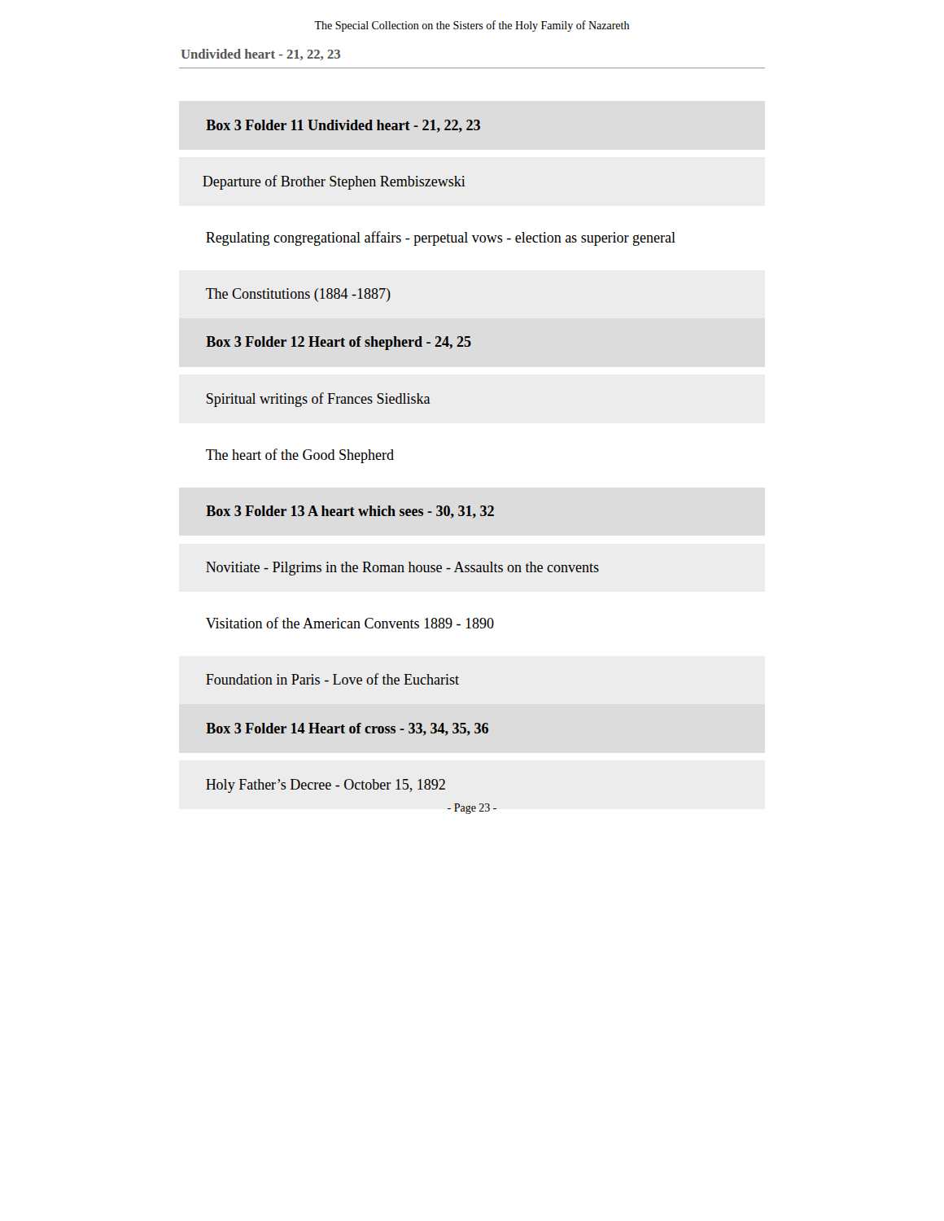The Special Collection on the Sisters of the Holy Family of Nazareth
Undivided heart - 21, 22, 23
Box 3 Folder 11 Undivided heart - 21, 22, 23
Departure of Brother Stephen Rembiszewski
Regulating congregational affairs - perpetual vows - election as superior general
The Constitutions (1884 -1887)
Box 3 Folder 12 Heart of shepherd - 24, 25
Spiritual writings of Frances Siedliska
The heart of the Good Shepherd
Box 3 Folder 13 A heart which sees - 30, 31, 32
Novitiate - Pilgrims in the Roman house - Assaults on the convents
Visitation of the American Convents 1889 - 1890
Foundation in Paris - Love of the Eucharist
Box 3 Folder 14 Heart of cross - 33, 34, 35, 36
Holy Father’s Decree - October 15, 1892
- Page 23 -